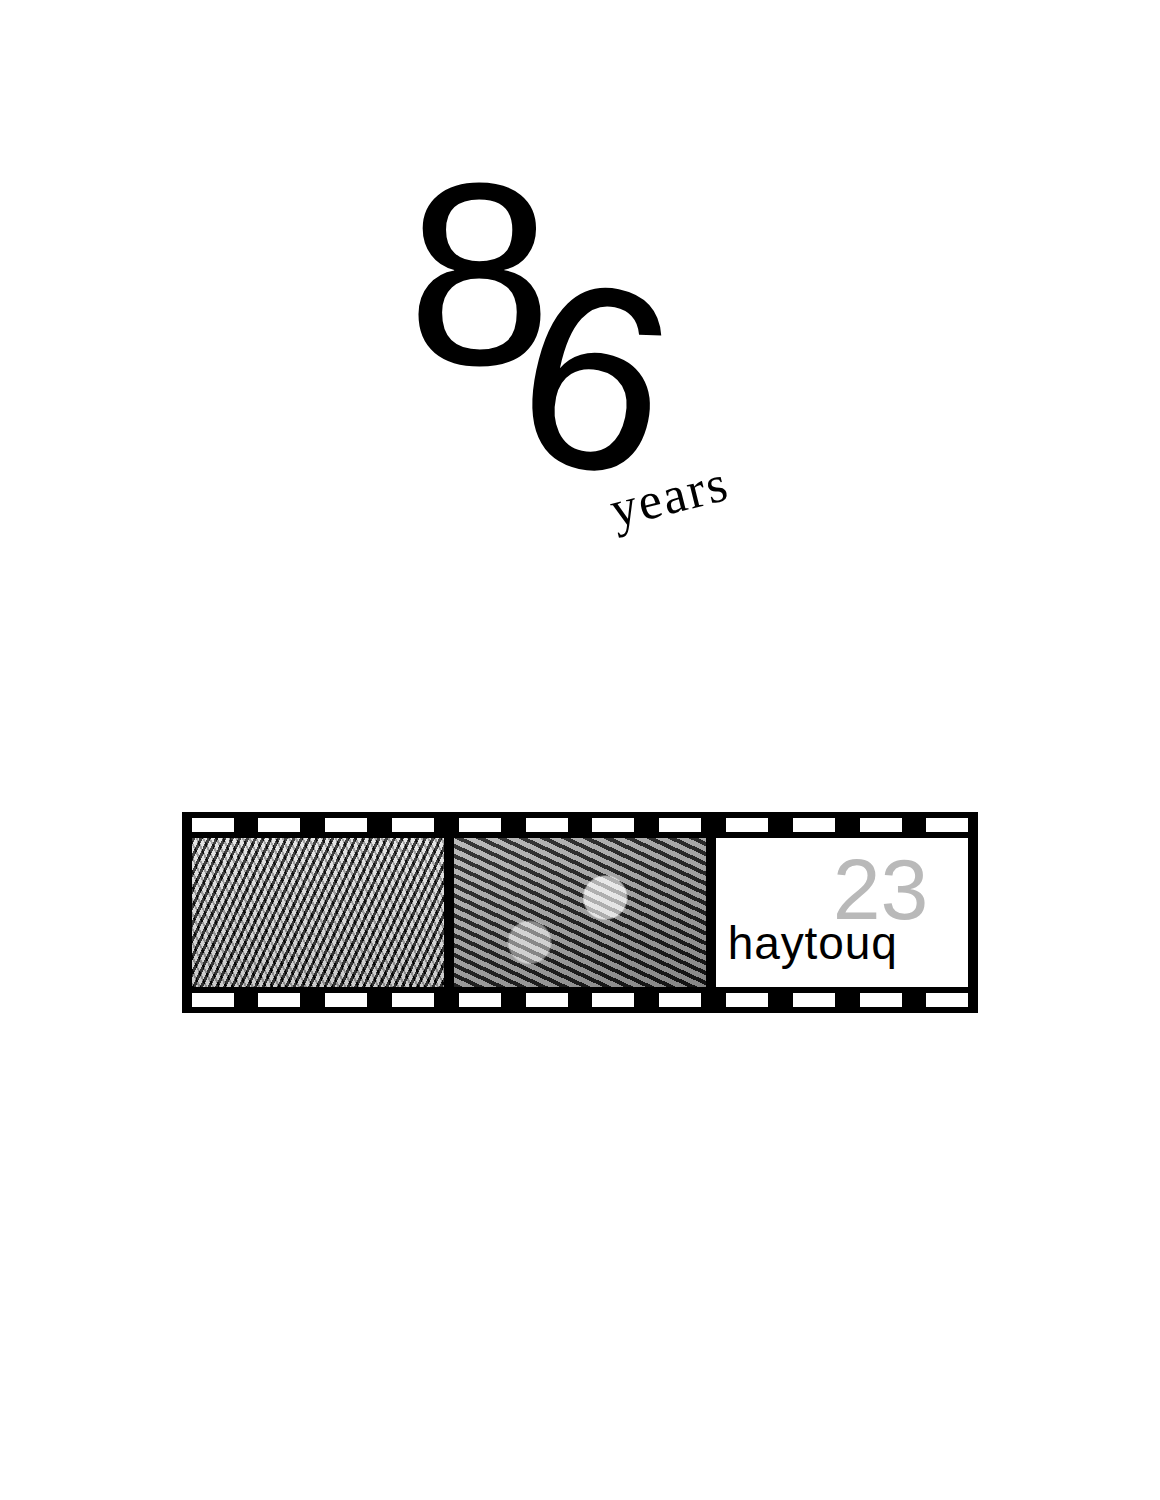8 6 years
23 haytouq